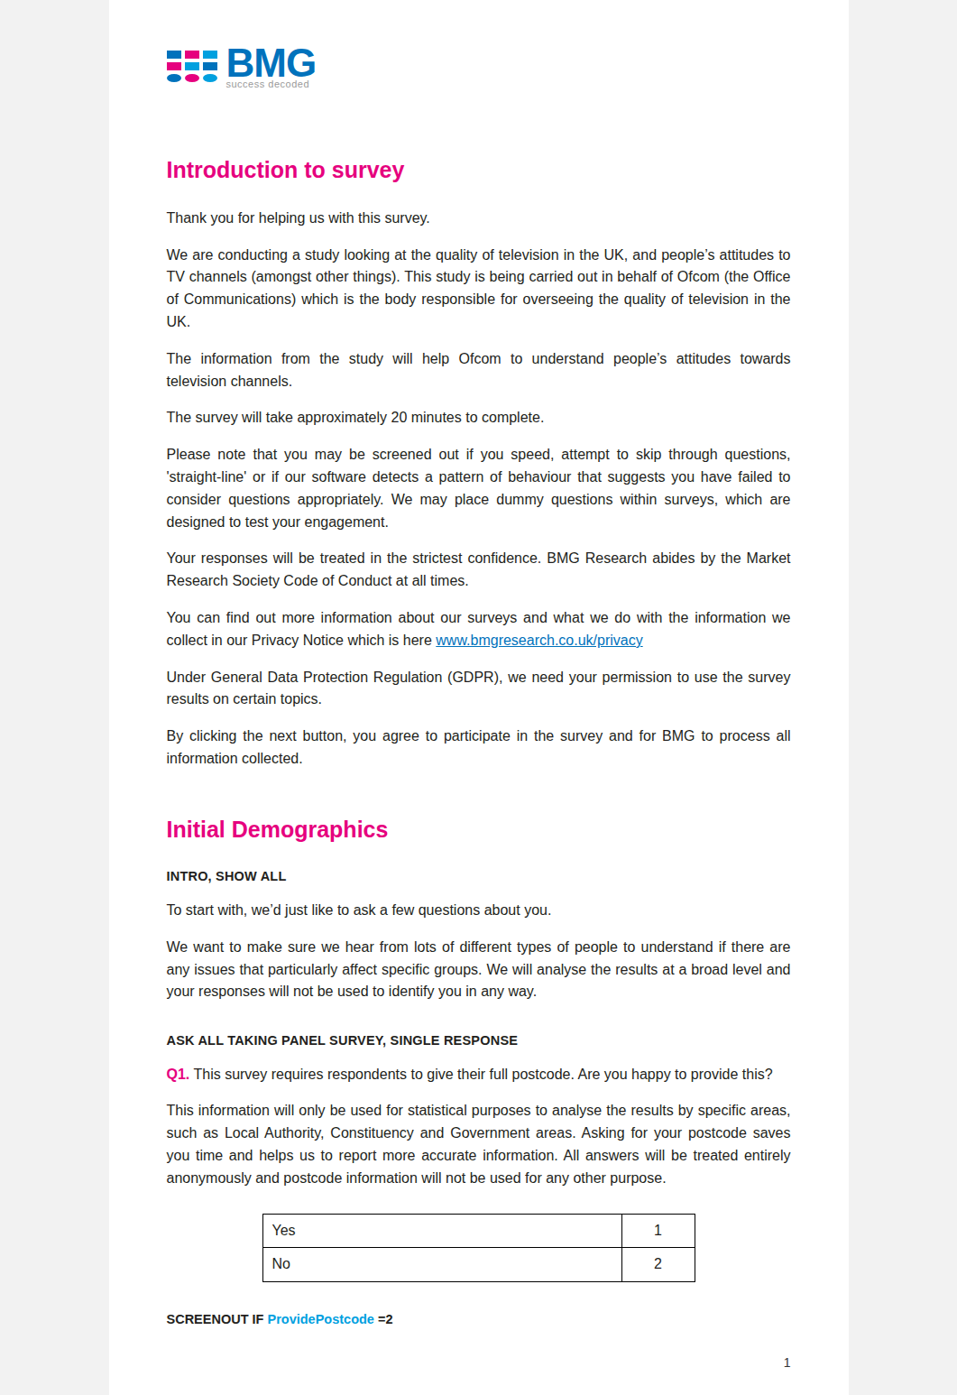BMG
success decoded
Introduction to survey
Thank you for helping us with this survey.
We are conducting a study looking at the quality of television in the UK, and people’s attitudes to TV channels (amongst other things). This study is being carried out in behalf of Ofcom (the Office of Communications) which is the body responsible for overseeing the quality of television in the UK.
The information from the study will help Ofcom to understand people’s attitudes towards television channels.
The survey will take approximately 20 minutes to complete.
Please note that you may be screened out if you speed, attempt to skip through questions, 'straight-line' or if our software detects a pattern of behaviour that suggests you have failed to consider questions appropriately. We may place dummy questions within surveys, which are designed to test your engagement.
Your responses will be treated in the strictest confidence. BMG Research abides by the Market Research Society Code of Conduct at all times.
You can find out more information about our surveys and what we do with the information we collect in our Privacy Notice which is here www.bmgresearch.co.uk/privacy
Under General Data Protection Regulation (GDPR), we need your permission to use the survey results on certain topics.
By clicking the next button, you agree to participate in the survey and for BMG to process all information collected.
Initial Demographics
INTRO, SHOW ALL
To start with, we’d just like to ask a few questions about you.
We want to make sure we hear from lots of different types of people to understand if there are any issues that particularly affect specific groups. We will analyse the results at a broad level and your responses will not be used to identify you in any way.
ASK ALL TAKING PANEL SURVEY, SINGLE RESPONSE
Q1. This survey requires respondents to give their full postcode. Are you happy to provide this?
This information will only be used for statistical purposes to analyse the results by specific areas, such as Local Authority, Constituency and Government areas. Asking for your postcode saves you time and helps us to report more accurate information. All answers will be treated entirely anonymously and postcode information will not be used for any other purpose.
| Yes | 1 |
| No | 2 |
SCREENOUT IF ProvidePostcode =2
1